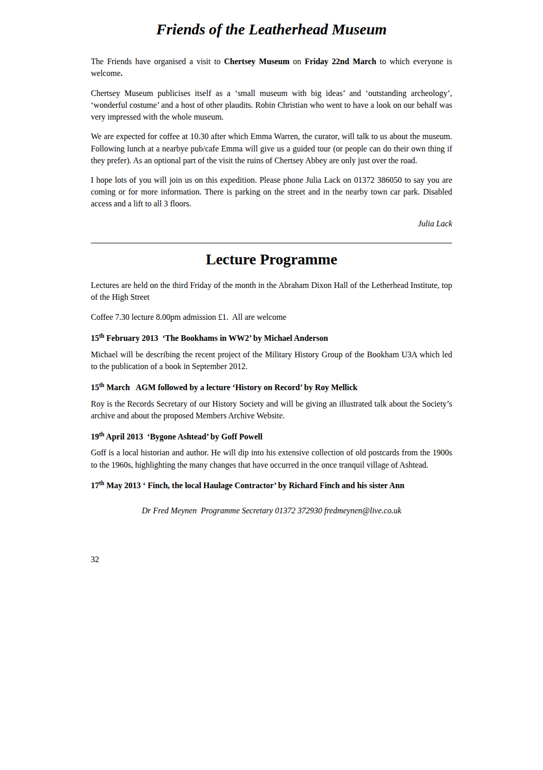Friends of the Leatherhead Museum
The Friends have organised a visit to Chertsey Museum on Friday 22nd March to which everyone is welcome.
Chertsey Museum publicises itself as a ‘small museum with big ideas’ and ‘outstanding archeology’, ‘wonderful costume’ and a host of other plaudits. Robin Christian who went to have a look on our behalf was very impressed with the whole museum.
We are expected for coffee at 10.30 after which Emma Warren, the curator, will talk to us about the museum. Following lunch at a nearbye pub/cafe Emma will give us a guided tour (or people can do their own thing if they prefer). As an optional part of the visit the ruins of Chertsey Abbey are only just over the road.
I hope lots of you will join us on this expedition. Please phone Julia Lack on 01372 386050 to say you are coming or for more information. There is parking on the street and in the nearby town car park. Disabled access and a lift to all 3 floors.
Julia Lack
Lecture Programme
Lectures are held on the third Friday of the month in the Abraham Dixon Hall of the Letherhead Institute, top of the High Street
Coffee 7.30 lecture 8.00pm admission £1. All are welcome
15th February 2013 ‘The Bookhams in WW2’ by Michael Anderson
Michael will be describing the recent project of the Military History Group of the Bookham U3A which led to the publication of a book in September 2012.
15th March AGM followed by a lecture ‘History on Record’ by Roy Mellick
Roy is the Records Secretary of our History Society and will be giving an illustrated talk about the Society’s archive and about the proposed Members Archive Website.
19th April 2013 ‘Bygone Ashtead’ by Goff Powell
Goff is a local historian and author. He will dip into his extensive collection of old postcards from the 1900s to the 1960s, highlighting the many changes that have occurred in the once tranquil village of Ashtead.
17th May 2013 ‘ Finch, the local Haulage Contractor’ by Richard Finch and his sister Ann
Dr Fred Meynen Programme Secretary 01372 372930 fredmeynen@live.co.uk
32